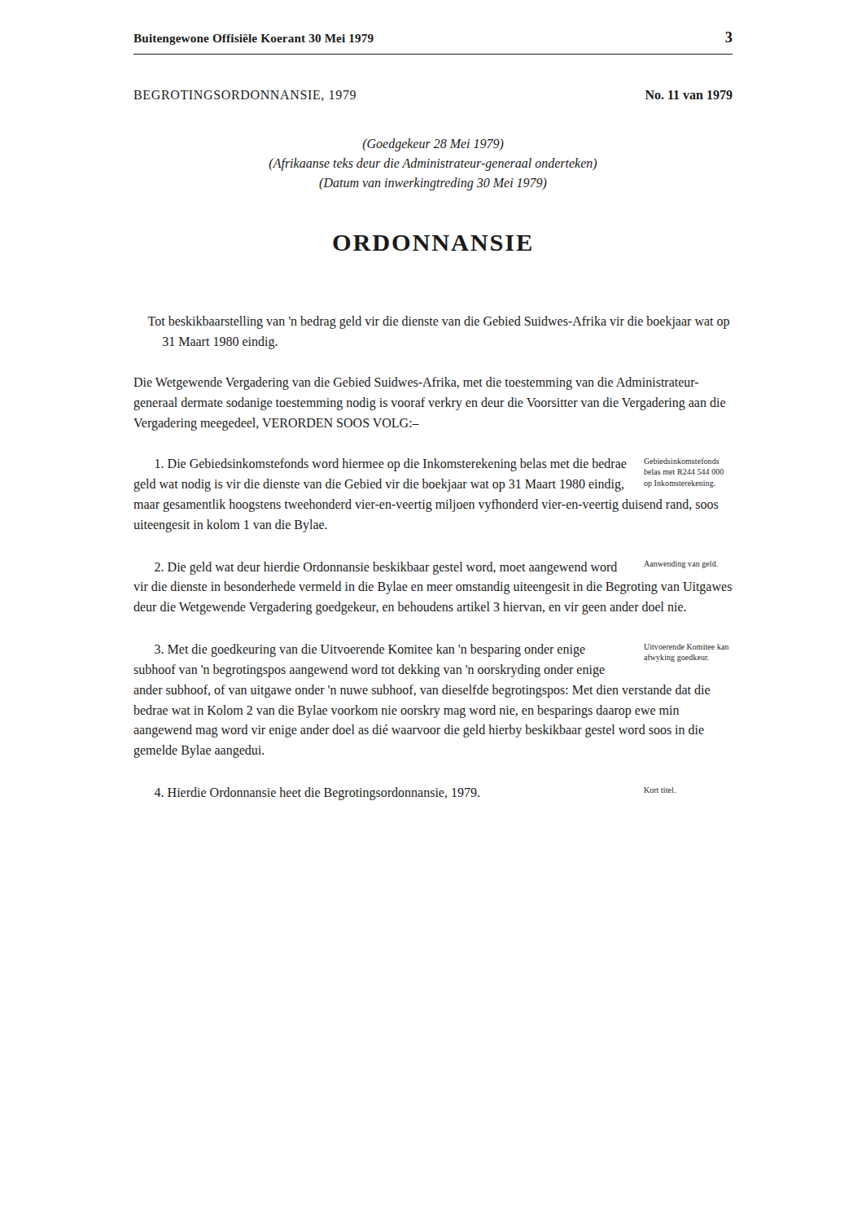Buitengewone Offisiële Koerant 30 Mei 1979 3
BEGROTINGSORDONNANSIE, 1979 No. 11 van 1979
(Goedgekeur 28 Mei 1979)
(Afrikaanse teks deur die Administrateur-generaal onderteken)
(Datum van inwerkingtreding 30 Mei 1979)
ORDONNANSIE
Tot beskikbaarstelling van 'n bedrag geld vir die dienste van die Gebied Suidwes-Afrika vir die boekjaar wat op 31 Maart 1980 eindig.
Die Wetgewende Vergadering van die Gebied Suidwes-Afrika, met die toestemming van die Administrateur-generaal dermate sodanige toestemming nodig is vooraf verkry en deur die Voorsitter van die Vergadering aan die Vergadering meegedeel, VERORDEN SOOS VOLG:–
Gebiedsinkomstefonds belas met R244 544 000 op Inkomsterekening.
1. Die Gebiedsinkomstefonds word hiermee op die Inkomsterekening belas met die bedrae geld wat nodig is vir die dienste van die Gebied vir die boekjaar wat op 31 Maart 1980 eindig, maar gesamentlik hoogstens tweehonderd vier-en-veertig miljoen vyfhonderd vier-en-veertig duisend rand, soos uiteengesit in kolom 1 van die Bylae.
Aanwending van geld.
2. Die geld wat deur hierdie Ordonnansie beskikbaar gestel word, moet aangewend word vir die dienste in besonderhede vermeld in die Bylae en meer omstandig uiteengesit in die Begroting van Uitgawes deur die Wetgewende Vergadering goedgekeur, en behoudens artikel 3 hiervan, en vir geen ander doel nie.
Uitvoerende Komitee kan afwyking goedkeur.
3. Met die goedkeuring van die Uitvoerende Komitee kan 'n besparing onder enige subhoof van 'n begrotingspos aangewend word tot dekking van 'n oorskryding onder enige ander subhoof, of van uitgawe onder 'n nuwe subhoof, van dieselfde begrotingspos: Met dien verstande dat die bedrae wat in Kolom 2 van die Bylae voorkom nie oorskry mag word nie, en besparings daarop ewe min aangewend mag word vir enige ander doel as dié waarvoor die geld hierby beskikbaar gestel word soos in die gemelde Bylae aangedui.
Kort titel.
4. Hierdie Ordonnansie heet die Begrotingsordonnansie, 1979.